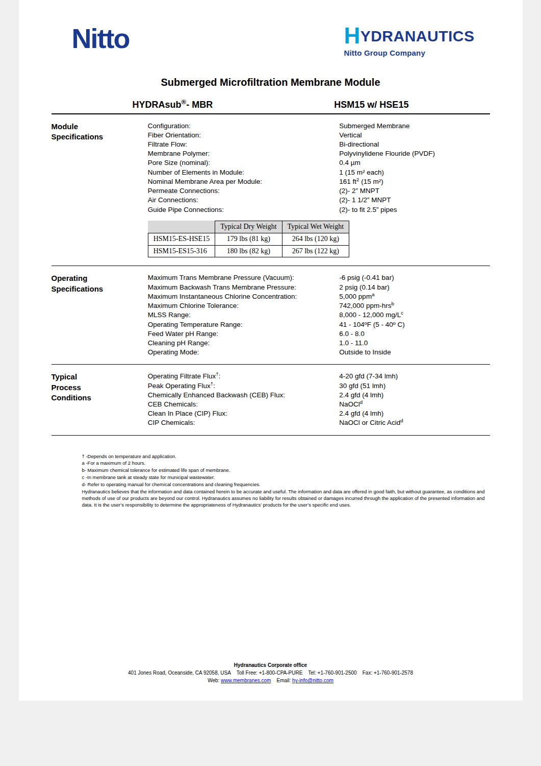Nitto
HYDRANAUTICS
Nitto Group Company
Submerged Microfiltration Membrane Module
HYDRAsub®- MBR
HSM15 w/ HSE15
| Module Specifications | Configuration: Submerged Membrane Fiber Orientation: Vertical Filtrate Flow: Bi-directional Membrane Polymer: Polyvinylidene Flouride (PVDF) Pore Size (nominal): 0.4 µm Number of Elements in Module: 1 (15 m² each) Nominal Membrane Area per Module: 161 ft 2 (15 m²) Permeate Connections: (2)- 2” MNPT Air Connections: (2)- 1 1/2” MNPT Guide Pipe Connections: (2)- to fit 2.5” pipes / / Typical Dry Weight / Typical Wet Weight / / --- / --- / --- / / HSM15-ES-HSE15 / 179 lbs (81 kg) / 264 lbs (120 kg) / / HSM15-ES15-316 / 180 lbs (82 kg) / 267 lbs (122 kg) / |
| Operating Specifications | Maximum Trans Membrane Pressure (Vacuum): -6 psig (-0.41 bar) Maximum Backwash Trans Membrane Pressure: 2 psig (0.14 bar) Maximum Instantaneous Chlorine Concentration: 5,000 ppm a Maximum Chlorine Tolerance: 742,000 ppm-hrs b MLSS Range: 8,000 - 12,000 mg/L c Operating Temperature Range: 41 - 104ºF (5 - 40º C) Feed Water pH Range: 6.0 - 8.0 Cleaning pH Range: 1.0 - 11.0 Operating Mode: Outside to Inside |
| Typical Process Conditions | Operating Filtrate Flux † : 4-20 gfd (7-34 lmh) Peak Operating Flux † : 30 gfd (51 lmh) Chemically Enhanced Backwash (CEB) Flux: 2.4 gfd (4 lmh) CEB Chemicals: NaOCl d Clean In Place (CIP) Flux: 2.4 gfd (4 lmh) CIP Chemicals: NaOCl or Citric Acid d |
† -Depends on temperature and application.
a -For a maximum of 2 hours.
b- Maximum chemical tolerance for estimated life span of membrane.
c -In membrane tank at steady state for municipal wastewater.
d- Refer to operating manual for chemical concentrations and cleaning frequencies.
Hydranautics believes that the information and data contained herein to be accurate and useful. The information and data are offered in good faith, but without guarantee, as conditions and methods of use of our products are beyond our control. Hydranautics assumes no liability for results obtained or damages incurred through the application of the presented information and data. It is the user’s responsibility to determine the appropriateness of Hydranautics’ products for the user’s specific end uses.
Hydranautics Corporate office
401 Jones Road, Oceanside, CA 92058, USA Toll Free: +1-800-CPA-PURE Tel: +1-760-901-2500 Fax: +1-760-901-2578
Web: www.membranes.com Email: hy-info@nitto.com